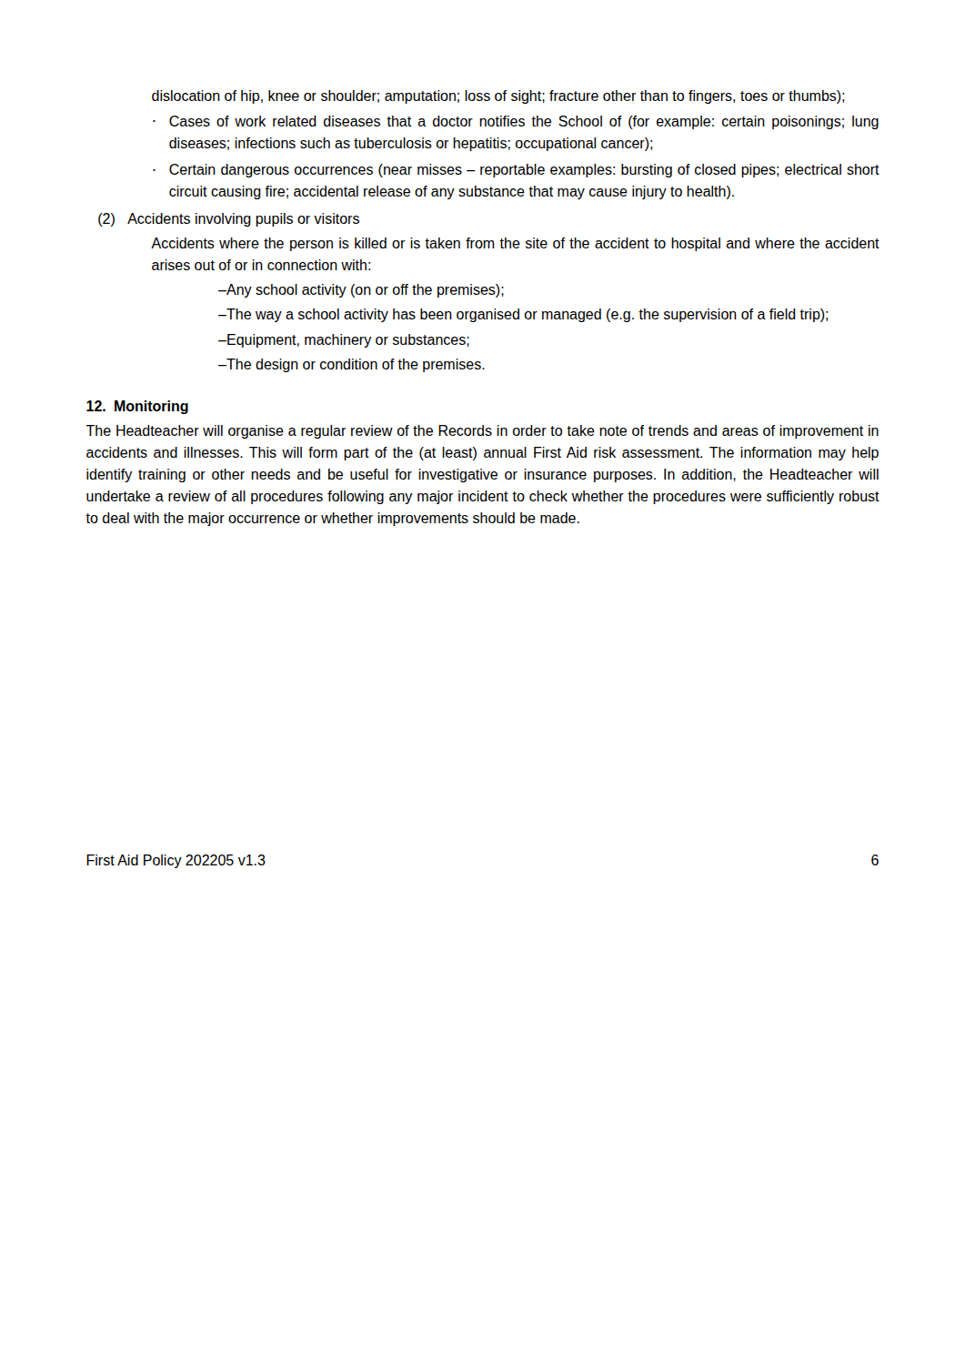dislocation of hip, knee or shoulder; amputation; loss of sight; fracture other than to fingers, toes or thumbs);
Cases of work related diseases that a doctor notifies the School of (for example: certain poisonings; lung diseases; infections such as tuberculosis or hepatitis; occupational cancer);
Certain dangerous occurrences (near misses – reportable examples: bursting of closed pipes; electrical short circuit causing fire; accidental release of any substance that may cause injury to health).
(2) Accidents involving pupils or visitors
Accidents where the person is killed or is taken from the site of the accident to hospital and where the accident arises out of or in connection with:
–Any school activity (on or off the premises);
–The way a school activity has been organised or managed (e.g. the supervision of a field trip);
–Equipment, machinery or substances;
–The design or condition of the premises.
12. Monitoring
The Headteacher will organise a regular review of the Records in order to take note of trends and areas of improvement in accidents and illnesses. This will form part of the (at least) annual First Aid risk assessment. The information may help identify training or other needs and be useful for investigative or insurance purposes. In addition, the Headteacher will undertake a review of all procedures following any major incident to check whether the procedures were sufficiently robust to deal with the major occurrence or whether improvements should be made.
First Aid Policy 202205 v1.3 6